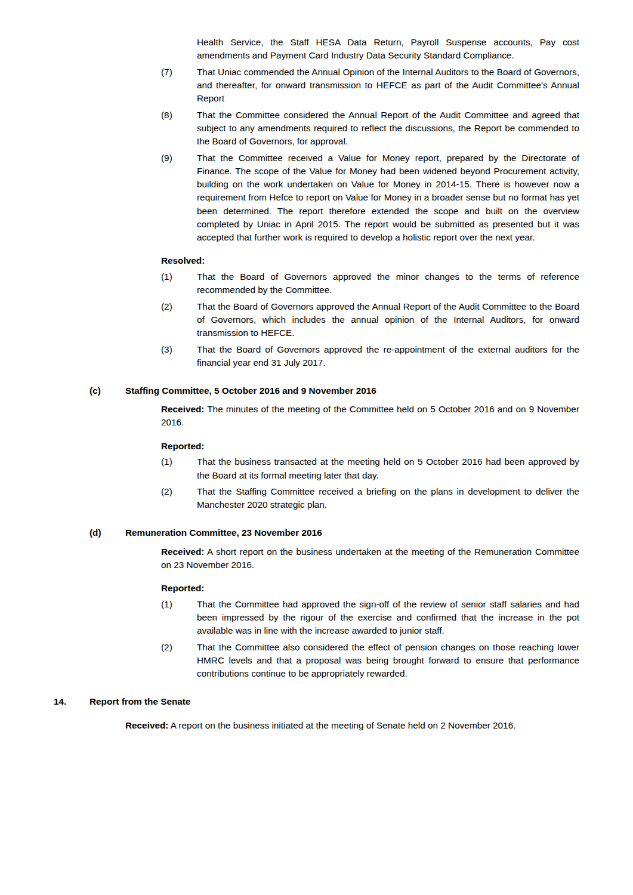Health Service, the Staff HESA Data Return, Payroll Suspense accounts, Pay cost amendments and Payment Card Industry Data Security Standard Compliance.
(7)
That Uniac commended the Annual Opinion of the Internal Auditors to the Board of Governors, and thereafter, for onward transmission to HEFCE as part of the Audit Committee's Annual Report
(8)
That the Committee considered the Annual Report of the Audit Committee and agreed that subject to any amendments required to reflect the discussions, the Report be commended to the Board of Governors, for approval.
(9)
That the Committee received a Value for Money report, prepared by the Directorate of Finance. The scope of the Value for Money had been widened beyond Procurement activity, building on the work undertaken on Value for Money in 2014-15. There is however now a requirement from Hefce to report on Value for Money in a broader sense but no format has yet been determined. The report therefore extended the scope and built on the overview completed by Uniac in April 2015. The report would be submitted as presented but it was accepted that further work is required to develop a holistic report over the next year.
Resolved:
(1)
That the Board of Governors approved the minor changes to the terms of reference recommended by the Committee.
(2)
That the Board of Governors approved the Annual Report of the Audit Committee to the Board of Governors, which includes the annual opinion of the Internal Auditors, for onward transmission to HEFCE.
(3)
That the Board of Governors approved the re-appointment of the external auditors for the financial year end 31 July 2017.
(c)
Staffing Committee, 5 October 2016 and 9 November 2016
Received: The minutes of the meeting of the Committee held on 5 October 2016 and on 9 November 2016.
Reported:
(1)
That the business transacted at the meeting held on 5 October 2016 had been approved by the Board at its formal meeting later that day.
(2)
That the Staffing Committee received a briefing on the plans in development to deliver the Manchester 2020 strategic plan.
(d)
Remuneration Committee, 23 November 2016
Received: A short report on the business undertaken at the meeting of the Remuneration Committee on 23 November 2016.
Reported:
(1)
That the Committee had approved the sign-off of the review of senior staff salaries and had been impressed by the rigour of the exercise and confirmed that the increase in the pot available was in line with the increase awarded to junior staff.
(2)
That the Committee also considered the effect of pension changes on those reaching lower HMRC levels and that a proposal was being brought forward to ensure that performance contributions continue to be appropriately rewarded.
14.
Report from the Senate
Received: A report on the business initiated at the meeting of Senate held on 2 November 2016.